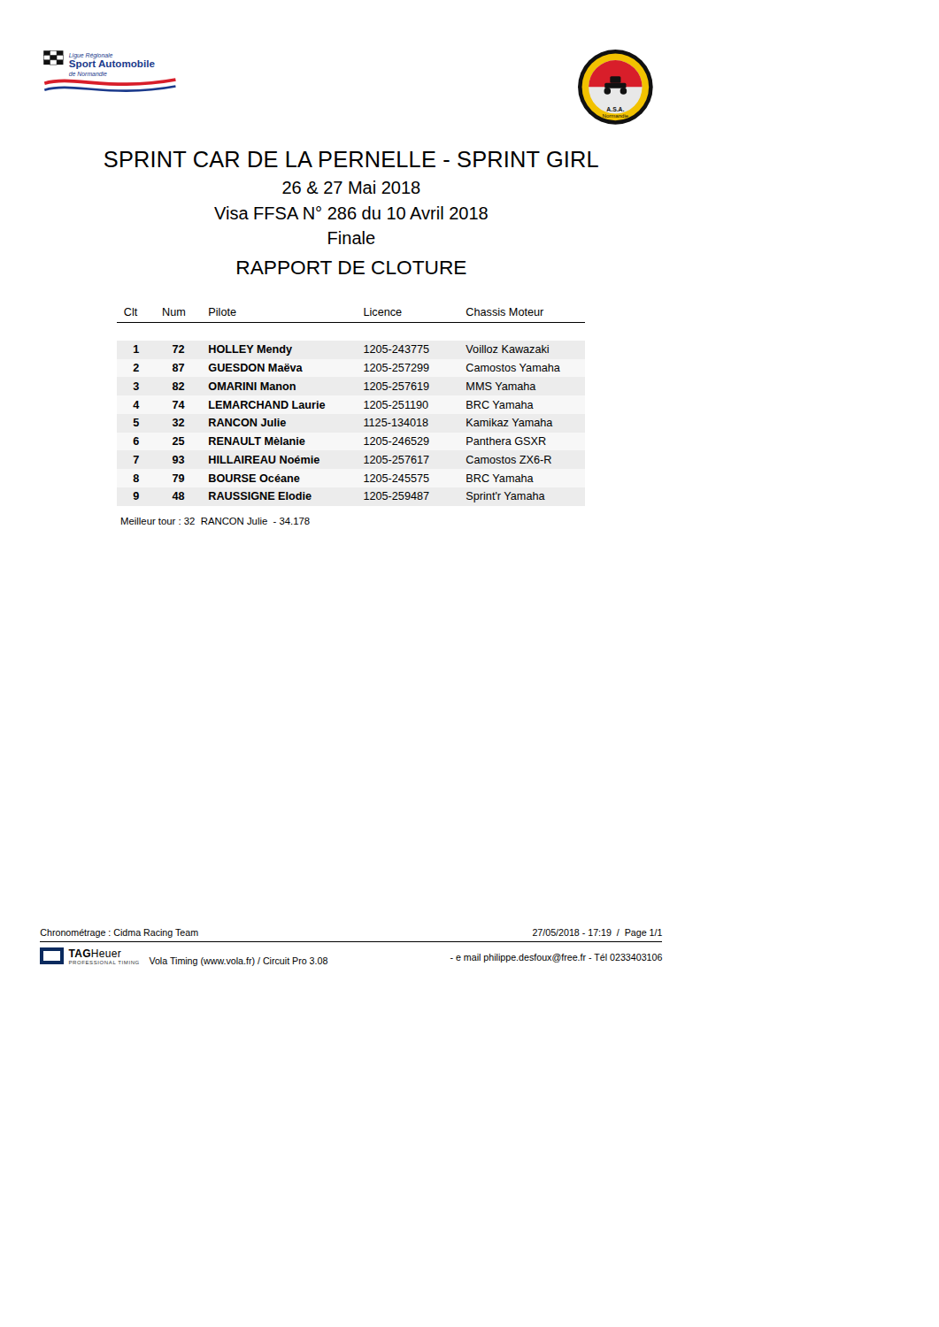Ligue Régionale Sport Automobile de Normandie
A.S.A. Normandie
SPRINT CAR DE LA PERNELLE - SPRINT GIRL
26 & 27 Mai 2018
Visa FFSA N° 286 du 10 Avril 2018
Finale
RAPPORT DE CLOTURE
| Clt | Num | Pilote | Licence | Chassis Moteur |
| --- | --- | --- | --- | --- |
| 1 | 72 | HOLLEY Mendy | 1205-243775 | Voilloz Kawazaki |
| 2 | 87 | GUESDON Maëva | 1205-257299 | Camostos Yamaha |
| 3 | 82 | OMARINI Manon | 1205-257619 | MMS Yamaha |
| 4 | 74 | LEMARCHAND Laurie | 1205-251190 | BRC Yamaha |
| 5 | 32 | RANCON Julie | 1125-134018 | Kamikaz Yamaha |
| 6 | 25 | RENAULT Mèlanie | 1205-246529 | Panthera GSXR |
| 7 | 93 | HILLAIREAU Noémie | 1205-257617 | Camostos ZX6-R |
| 8 | 79 | BOURSE Océane | 1205-245575 | BRC Yamaha |
| 9 | 48 | RAUSSIGNE Elodie | 1205-259487 | Sprint'r Yamaha |
Meilleur tour : 32 RANCON Julie - 34.178
Chronométrage : Cidma Racing Team
27/05/2018 - 17:19 / Page 1/1
TAGHeuerPROFESSIONAL TIMING Vola Timing (www.vola.fr) / Circuit Pro 3.08
- e mail philippe.desfoux@free.fr - Tél 0233403106